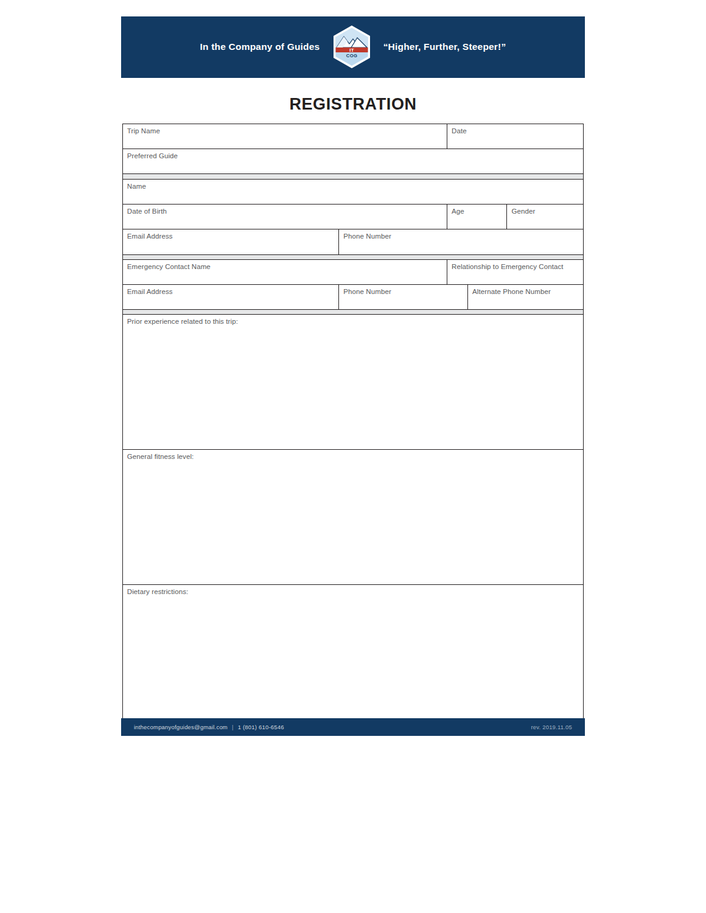In the Company of Guides
ITCOG IT COG
“Higher, Further, Steeper!”
REGISTRATION
Trip Name
Date
Preferred Guide
Name
Date of Birth
Age
Gender
Email Address
Phone Number
Emergency Contact Name
Relationship to Emergency Contact
Email Address
Phone Number
Alternate Phone Number
Prior experience related to this trip:
General fitness level:
Dietary restrictions:
inthecompanyofguides@gmail.com|1 (801) 610-6546
rev. 2019.11.05